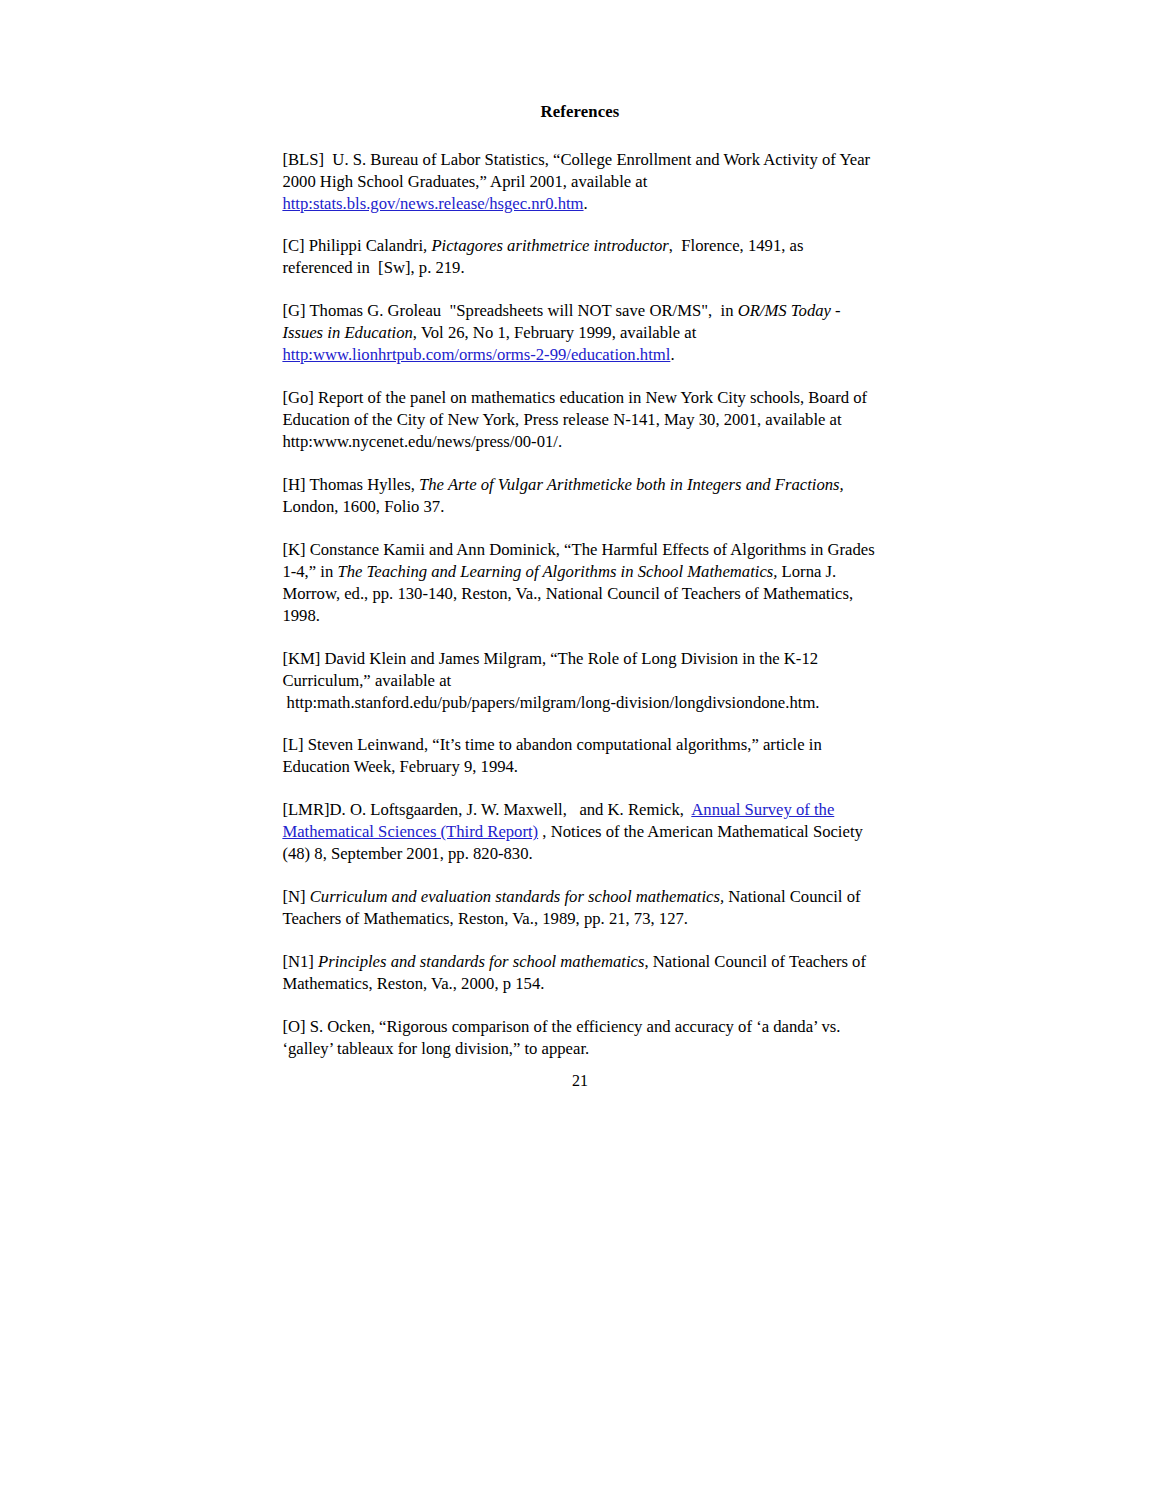References
[BLS] U. S. Bureau of Labor Statistics, “College Enrollment and Work Activity of Year 2000 High School Graduates,” April 2001, available at http:stats.bls.gov/news.release/hsgec.nr0.htm.
[C] Philippi Calandri, Pictagores arithmetrice introductor, Florence, 1491, as referenced in [Sw], p. 219.
[G] Thomas G. Groleau "Spreadsheets will NOT save OR/MS", in OR/MS Today - Issues in Education, Vol 26, No 1, February 1999, available at http:www.lionhrtpub.com/orms/orms-2-99/education.html.
[Go] Report of the panel on mathematics education in New York City schools, Board of Education of the City of New York, Press release N-141, May 30, 2001, available at http:www.nycenet.edu/news/press/00-01/.
[H] Thomas Hylles, The Arte of Vulgar Arithmeticke both in Integers and Fractions, London, 1600, Folio 37.
[K] Constance Kamii and Ann Dominick, “The Harmful Effects of Algorithms in Grades 1-4,” in The Teaching and Learning of Algorithms in School Mathematics, Lorna J. Morrow, ed., pp. 130-140, Reston, Va., National Council of Teachers of Mathematics, 1998.
[KM] David Klein and James Milgram, “The Role of Long Division in the K-12 Curriculum,” available at
http:math.stanford.edu/pub/papers/milgram/long-division/longdivsiondone.htm.
[L] Steven Leinwand, “It’s time to abandon computational algorithms,” article in Education Week, February 9, 1994.
[LMR]D. O. Loftsgaarden, J. W. Maxwell, and K. Remick, Annual Survey of the Mathematical Sciences (Third Report) , Notices of the American Mathematical Society (48) 8, September 2001, pp. 820-830.
[N] Curriculum and evaluation standards for school mathematics, National Council of Teachers of Mathematics, Reston, Va., 1989, pp. 21, 73, 127.
[N1] Principles and standards for school mathematics, National Council of Teachers of Mathematics, Reston, Va., 2000, p 154.
[O] S. Ocken, “Rigorous comparison of the efficiency and accuracy of ‘a danda’ vs. ‘galley’ tableaux for long division,” to appear.
21